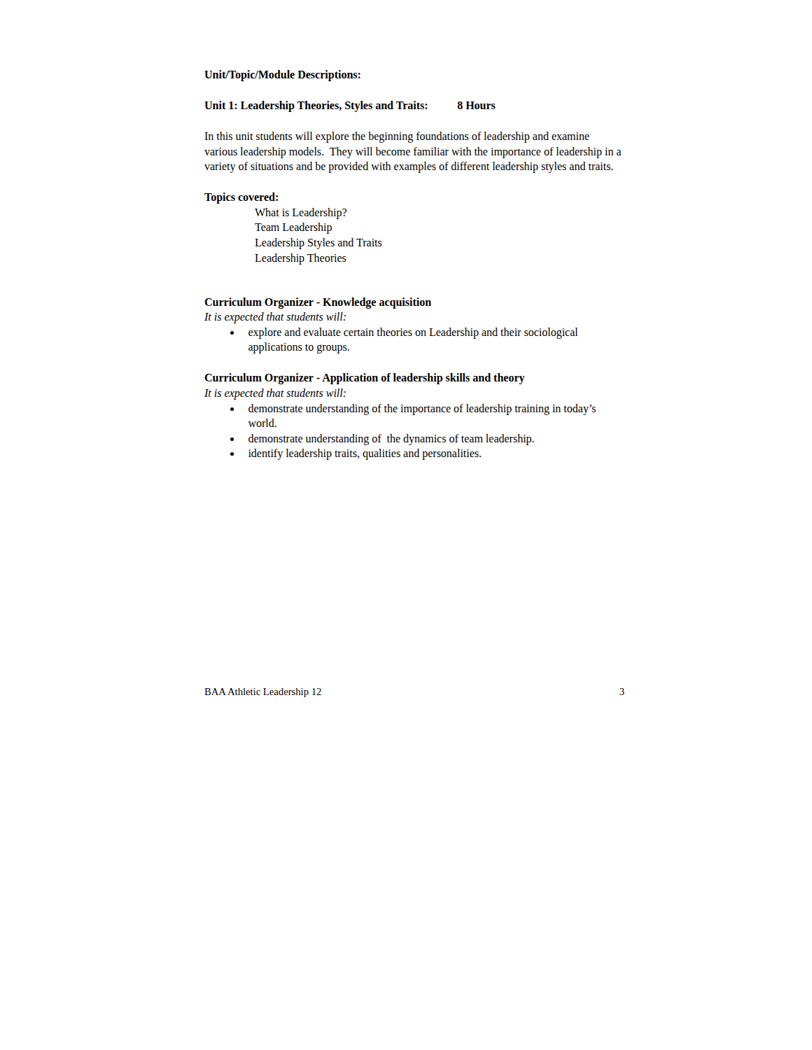Unit/Topic/Module Descriptions:
Unit 1: Leadership Theories, Styles and Traits:8 Hours
In this unit students will explore the beginning foundations of leadership and examine various leadership models. They will become familiar with the importance of leadership in a variety of situations and be provided with examples of different leadership styles and traits.
Topics covered:
What is Leadership?
Team Leadership
Leadership Styles and Traits
Leadership Theories
Curriculum Organizer - Knowledge acquisition
It is expected that students will:
explore and evaluate certain theories on Leadership and their sociological applications to groups.
Curriculum Organizer - Application of leadership skills and theory
It is expected that students will:
demonstrate understanding of the importance of leadership training in today’s world.
demonstrate understanding of the dynamics of team leadership.
identify leadership traits, qualities and personalities.
BAA Athletic Leadership 12 3